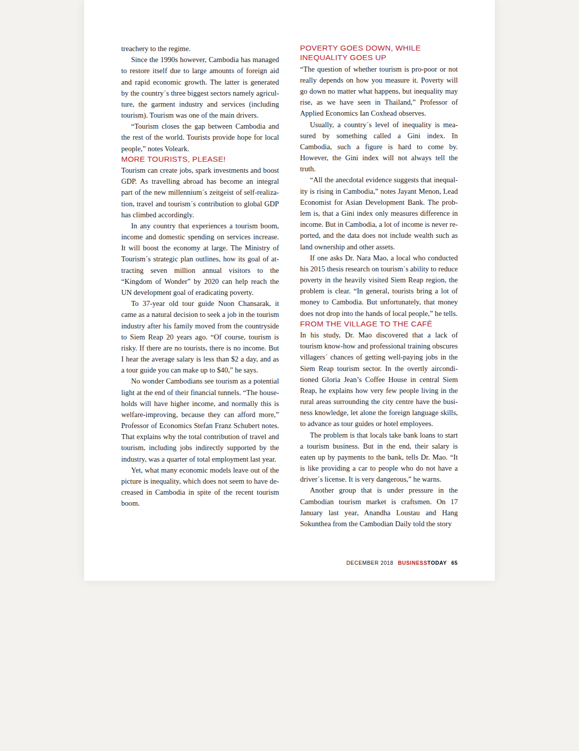treachery to the regime.
Since the 1990s however, Cambodia has managed to restore itself due to large amounts of foreign aid and rapid economic growth. The latter is generated by the country´s three biggest sectors namely agriculture, the garment industry and services (including tourism). Tourism was one of the main drivers.
“Tourism closes the gap between Cambodia and the rest of the world. Tourists provide hope for local people,” notes Voleark.
More tourists, please!
Tourism can create jobs, spark investments and boost GDP. As travelling abroad has become an integral part of the new millennium´s zeitgeist of self-realization, travel and tourism´s contribution to global GDP has climbed accordingly.
In any country that experiences a tourism boom, income and domestic spending on services increase. It will boost the economy at large. The Ministry of Tourism´s strategic plan outlines, how its goal of attracting seven million annual visitors to the “Kingdom of Wonder” by 2020 can help reach the UN development goal of eradicating poverty.
To 37-year old tour guide Nuon Chansarak, it came as a natural decision to seek a job in the tourism industry after his family moved from the countryside to Siem Reap 20 years ago. “Of course, tourism is risky. If there are no tourists, there is no income. But I hear the average salary is less than $2 a day, and as a tour guide you can make up to $40,” he says.
No wonder Cambodians see tourism as a potential light at the end of their financial tunnels. “The households will have higher income, and normally this is welfare-improving, because they can afford more,” Professor of Economics Stefan Franz Schubert notes. That explains why the total contribution of travel and tourism, including jobs indirectly supported by the industry, was a quarter of total employment last year.
Yet, what many economic models leave out of the picture is inequality, which does not seem to have decreased in Cambodia in spite of the recent tourism boom.
Poverty goes down, while inequality goes up
“The question of whether tourism is pro-poor or not really depends on how you measure it. Poverty will go down no matter what happens, but inequality may rise, as we have seen in Thailand,” Professor of Applied Economics Ian Coxhead observes.
Usually, a country´s level of inequality is measured by something called a Gini index. In Cambodia, such a figure is hard to come by. However, the Gini index will not always tell the truth.
“All the anecdotal evidence suggests that inequality is rising in Cambodia,” notes Jayant Menon, Lead Economist for Asian Development Bank. The problem is, that a Gini index only measures difference in income. But in Cambodia, a lot of income is never reported, and the data does not include wealth such as land ownership and other assets.
If one asks Dr. Nara Mao, a local who conducted his 2015 thesis research on tourism´s ability to reduce poverty in the heavily visited Siem Reap region, the problem is clear. “In general, tourists bring a lot of money to Cambodia. But unfortunately, that money does not drop into the hands of local people,” he tells.
From the village to the café
In his study, Dr. Mao discovered that a lack of tourism know-how and professional training obscures villagers´ chances of getting well-paying jobs in the Siem Reap tourism sector. In the overtly airconditioned Gloria Jean’s Coffee House in central Siem Reap, he explains how very few people living in the rural areas surrounding the city centre have the business knowledge, let alone the foreign language skills, to advance as tour guides or hotel employees.
The problem is that locals take bank loans to start a tourism business. But in the end, their salary is eaten up by payments to the bank, tells Dr. Mao. “It is like providing a car to people who do not have a driver´s license. It is very dangerous,” he warns.
Another group that is under pressure in the Cambodian tourism market is craftsmen. On 17 January last year, Anandha Loustau and Hang Sokunthea from the Cambodian Daily told the story
December 2018 BusinessToday 65